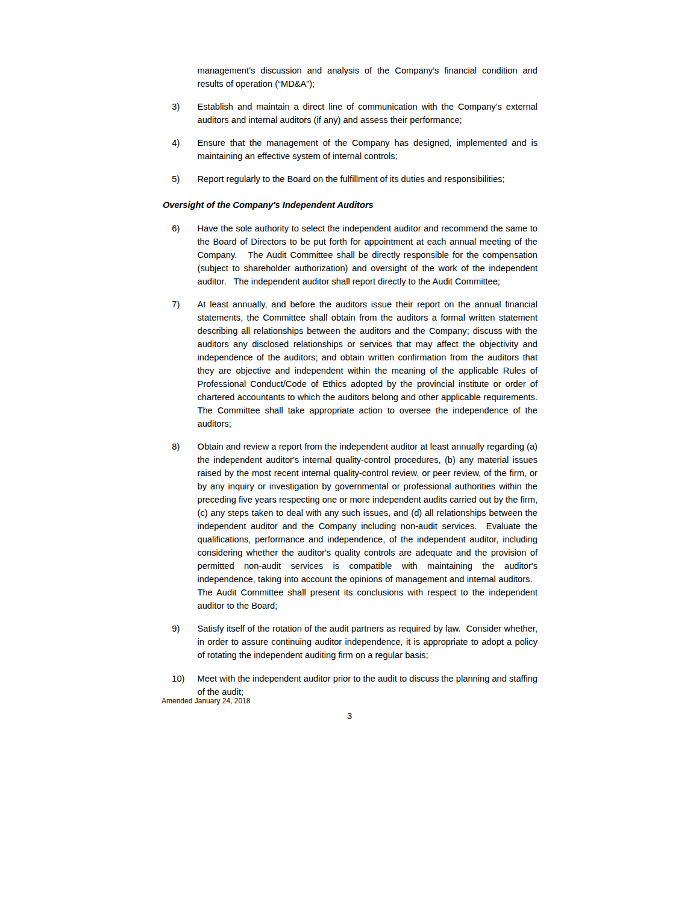management’s discussion and analysis of the Company’s financial condition and results of operation (“MD&A”);
3) Establish and maintain a direct line of communication with the Company’s external auditors and internal auditors (if any) and assess their performance;
4) Ensure that the management of the Company has designed, implemented and is maintaining an effective system of internal controls;
5) Report regularly to the Board on the fulfillment of its duties and responsibilities;
Oversight of the Company's Independent Auditors
6) Have the sole authority to select the independent auditor and recommend the same to the Board of Directors to be put forth for appointment at each annual meeting of the Company. The Audit Committee shall be directly responsible for the compensation (subject to shareholder authorization) and oversight of the work of the independent auditor. The independent auditor shall report directly to the Audit Committee;
7) At least annually, and before the auditors issue their report on the annual financial statements, the Committee shall obtain from the auditors a formal written statement describing all relationships between the auditors and the Company; discuss with the auditors any disclosed relationships or services that may affect the objectivity and independence of the auditors; and obtain written confirmation from the auditors that they are objective and independent within the meaning of the applicable Rules of Professional Conduct/Code of Ethics adopted by the provincial institute or order of chartered accountants to which the auditors belong and other applicable requirements. The Committee shall take appropriate action to oversee the independence of the auditors;
8) Obtain and review a report from the independent auditor at least annually regarding (a) the independent auditor's internal quality-control procedures, (b) any material issues raised by the most recent internal quality-control review, or peer review, of the firm, or by any inquiry or investigation by governmental or professional authorities within the preceding five years respecting one or more independent audits carried out by the firm, (c) any steps taken to deal with any such issues, and (d) all relationships between the independent auditor and the Company including non-audit services. Evaluate the qualifications, performance and independence, of the independent auditor, including considering whether the auditor's quality controls are adequate and the provision of permitted non-audit services is compatible with maintaining the auditor's independence, taking into account the opinions of management and internal auditors. The Audit Committee shall present its conclusions with respect to the independent auditor to the Board;
9) Satisfy itself of the rotation of the audit partners as required by law. Consider whether, in order to assure continuing auditor independence, it is appropriate to adopt a policy of rotating the independent auditing firm on a regular basis;
10) Meet with the independent auditor prior to the audit to discuss the planning and staffing of the audit;
Amended January 24, 2018
3